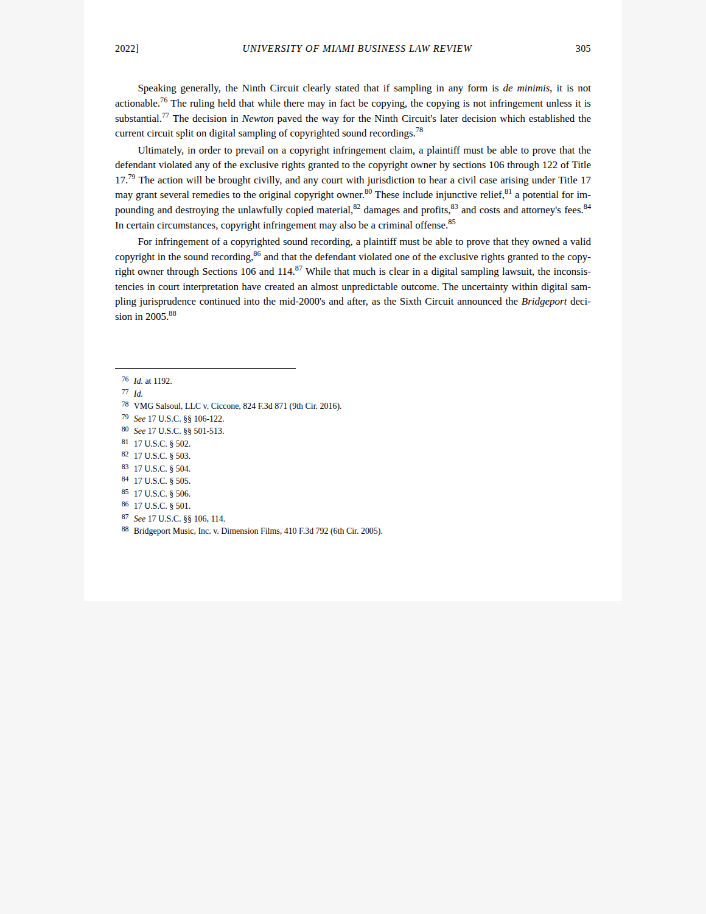2022] University of Miami Business Law Review 305
Speaking generally, the Ninth Circuit clearly stated that if sampling in any form is de minimis, it is not actionable.76 The ruling held that while there may in fact be copying, the copying is not infringement unless it is substantial.77 The decision in Newton paved the way for the Ninth Circuit's later decision which established the current circuit split on digital sampling of copyrighted sound recordings.78
Ultimately, in order to prevail on a copyright infringement claim, a plaintiff must be able to prove that the defendant violated any of the exclusive rights granted to the copyright owner by sections 106 through 122 of Title 17.79 The action will be brought civilly, and any court with jurisdiction to hear a civil case arising under Title 17 may grant several remedies to the original copyright owner.80 These include injunctive relief,81 a potential for impounding and destroying the unlawfully copied material,82 damages and profits,83 and costs and attorney's fees.84 In certain circumstances, copyright infringement may also be a criminal offense.85
For infringement of a copyrighted sound recording, a plaintiff must be able to prove that they owned a valid copyright in the sound recording,86 and that the defendant violated one of the exclusive rights granted to the copyright owner through Sections 106 and 114.87 While that much is clear in a digital sampling lawsuit, the inconsistencies in court interpretation have created an almost unpredictable outcome. The uncertainty within digital sampling jurisprudence continued into the mid-2000's and after, as the Sixth Circuit announced the Bridgeport decision in 2005.88
76 Id. at 1192.
77 Id.
78 VMG Salsoul, LLC v. Ciccone, 824 F.3d 871 (9th Cir. 2016).
79 See 17 U.S.C. §§ 106-122.
80 See 17 U.S.C. §§ 501-513.
8117 U.S.C. § 502.
8217 U.S.C. § 503.
8317 U.S.C. § 504.
8417 U.S.C. § 505.
8517 U.S.C. § 506.
8617 U.S.C. § 501.
87 See 17 U.S.C. §§ 106, 114.
88 Bridgeport Music, Inc. v. Dimension Films, 410 F.3d 792 (6th Cir. 2005).